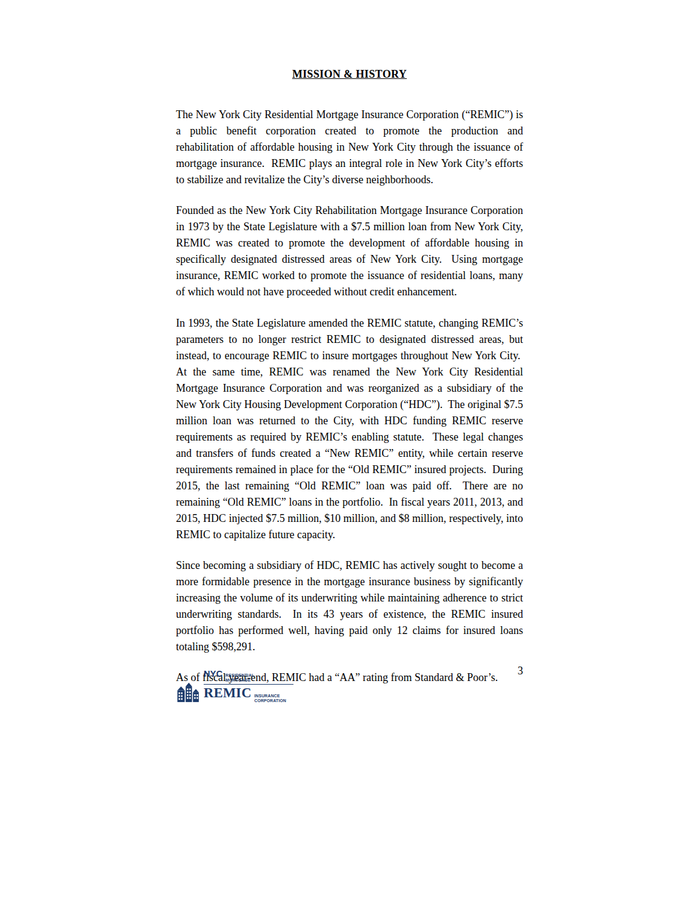MISSION & HISTORY
The New York City Residential Mortgage Insurance Corporation (“REMIC”) is a public benefit corporation created to promote the production and rehabilitation of affordable housing in New York City through the issuance of mortgage insurance. REMIC plays an integral role in New York City’s efforts to stabilize and revitalize the City’s diverse neighborhoods.
Founded as the New York City Rehabilitation Mortgage Insurance Corporation in 1973 by the State Legislature with a $7.5 million loan from New York City, REMIC was created to promote the development of affordable housing in specifically designated distressed areas of New York City. Using mortgage insurance, REMIC worked to promote the issuance of residential loans, many of which would not have proceeded without credit enhancement.
In 1993, the State Legislature amended the REMIC statute, changing REMIC’s parameters to no longer restrict REMIC to designated distressed areas, but instead, to encourage REMIC to insure mortgages throughout New York City. At the same time, REMIC was renamed the New York City Residential Mortgage Insurance Corporation and was reorganized as a subsidiary of the New York City Housing Development Corporation (“HDC”). The original $7.5 million loan was returned to the City, with HDC funding REMIC reserve requirements as required by REMIC’s enabling statute. These legal changes and transfers of funds created a “New REMIC” entity, while certain reserve requirements remained in place for the “Old REMIC” insured projects. During 2015, the last remaining “Old REMIC” loan was paid off. There are no remaining “Old REMIC” loans in the portfolio. In fiscal years 2011, 2013, and 2015, HDC injected $7.5 million, $10 million, and $8 million, respectively, into REMIC to capitalize future capacity.
Since becoming a subsidiary of HDC, REMIC has actively sought to become a more formidable presence in the mortgage insurance business by significantly increasing the volume of its underwriting while maintaining adherence to strict underwriting standards. In its 43 years of existence, the REMIC insured portfolio has performed well, having paid only 12 claims for insured loans totaling $598,291.
As of fiscal year-end, REMIC had a “AA” rating from Standard & Poor’s.
NYC RESIDENTIAL
MORTGAGE
REMIC INSURANCE
CORPORATION
3